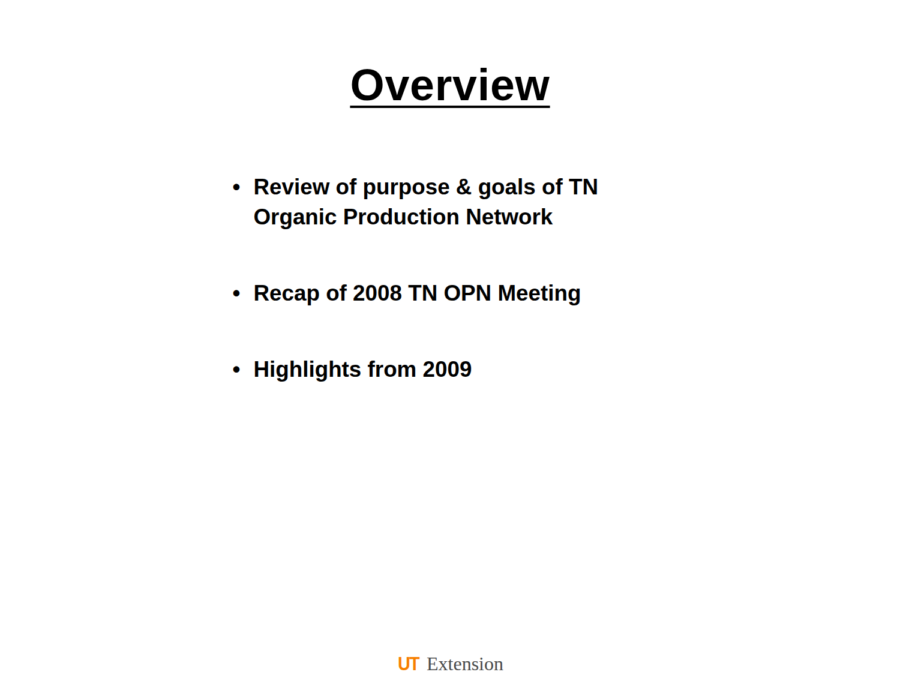Overview
Review of purpose & goals of TN Organic Production Network
Recap of 2008 TN OPN Meeting
Highlights from 2009
UT Extension